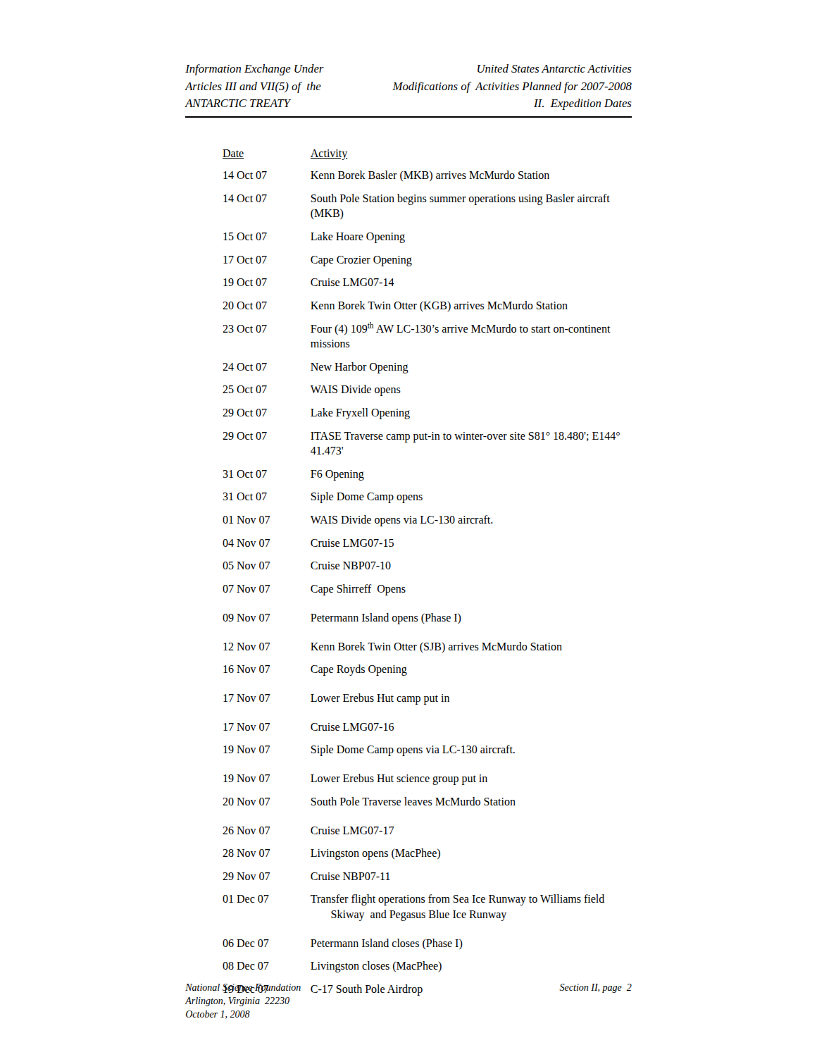| Information Exchange Under | United States Antarctic Activities |
| Articles III and VII(5) of the | Modifications of Activities Planned for 2007-2008 |
| ANTARCTIC TREATY | II. Expedition Dates |
| Date | Activity |
| --- | --- |
| 14 Oct 07 | Kenn Borek Basler (MKB) arrives McMurdo Station |
| 14 Oct 07 | South Pole Station begins summer operations using Basler aircraft (MKB) |
| 15 Oct 07 | Lake Hoare Opening |
| 17 Oct 07 | Cape Crozier Opening |
| 19 Oct 07 | Cruise LMG07-14 |
| 20 Oct 07 | Kenn Borek Twin Otter (KGB) arrives McMurdo Station |
| 23 Oct 07 | Four (4) 109 th AW LC-130’s arrive McMurdo to start on-continent missions |
| 24 Oct 07 | New Harbor Opening |
| 25 Oct 07 | WAIS Divide opens |
| 29 Oct 07 | Lake Fryxell Opening |
| 29 Oct 07 | ITASE Traverse camp put-in to winter-over site S81° 18.480'; E144° 41.473' |
| 31 Oct 07 | F6 Opening |
| 31 Oct 07 | Siple Dome Camp opens |
| 01 Nov 07 | WAIS Divide opens via LC-130 aircraft. |
| 04 Nov 07 | Cruise LMG07-15 |
| 05 Nov 07 | Cruise NBP07-10 |
| 07 Nov 07 | Cape Shirreff Opens |
| 09 Nov 07 | Petermann Island opens (Phase I) |
| 12 Nov 07 | Kenn Borek Twin Otter (SJB) arrives McMurdo Station |
| 16 Nov 07 | Cape Royds Opening |
| 17 Nov 07 | Lower Erebus Hut camp put in |
| 17 Nov 07 | Cruise LMG07-16 |
| 19 Nov 07 | Siple Dome Camp opens via LC-130 aircraft. |
| 19 Nov 07 | Lower Erebus Hut science group put in |
| 20 Nov 07 | South Pole Traverse leaves McMurdo Station |
| 26 Nov 07 | Cruise LMG07-17 |
| 28 Nov 07 | Livingston opens (MacPhee) |
| 29 Nov 07 | Cruise NBP07-11 |
| 01 Dec 07 | Transfer flight operations from Sea Ice Runway to Williams field Skiway and Pegasus Blue Ice Runway |
| 06 Dec 07 | Petermann Island closes (Phase I) |
| 08 Dec 07 | Livingston closes (MacPhee) |
| 19 Dec 07 | C-17 South Pole Airdrop |
| National Science Foundation | Section II, page 2 |
| Arlington, Virginia 22230 | |
| October 1, 2008 | |